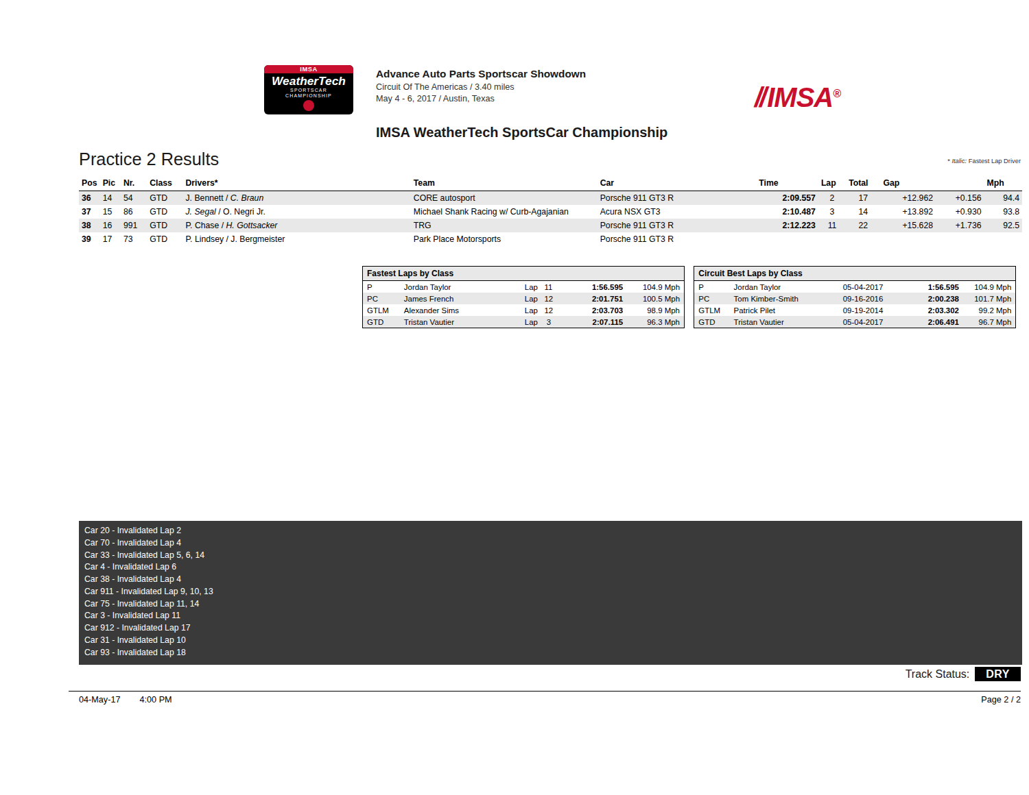IMSA
WeatherTech
SPORTSCAR
CHAMPIONSHIP
Advance Auto Parts Sportscar Showdown
Circuit Of The Americas / 3.40 miles
May 4 - 6, 2017 / Austin, Texas
//IMSA®
IMSA WeatherTech SportsCar Championship
Practice 2 Results
* Italic: Fastest Lap Driver
| Pos | Pic | Nr. | Class | Drivers* | Team | Car | Time | Lap | Total | Gap | | Mph |
| --- | --- | --- | --- | --- | --- | --- | --- | --- | --- | --- | --- | --- |
| 36 | 14 | 54 | GTD | J. Bennett / C. Braun | CORE autosport | Porsche 911 GT3 R | 2:09.557 | 2 | 17 | +12.962 | +0.156 | 94.4 |
| 37 | 15 | 86 | GTD | J. Segal / O. Negri Jr. | Michael Shank Racing w/ Curb-Agajanian | Acura NSX GT3 | 2:10.487 | 3 | 14 | +13.892 | +0.930 | 93.8 |
| 38 | 16 | 991 | GTD | P. Chase / H. Gottsacker | TRG | Porsche 911 GT3 R | 2:12.223 | 11 | 22 | +15.628 | +1.736 | 92.5 |
| 39 | 17 | 73 | GTD | P. Lindsey / J. Bergmeister | Park Place Motorsports | Porsche 911 GT3 R | | | | | | |
Fastest Laps by Class
| P | Jordan Taylor | Lap 11 | 1:56.595 | 104.9 Mph |
| PC | James French | Lap 12 | 2:01.751 | 100.5 Mph |
| GTLM | Alexander Sims | Lap 12 | 2:03.703 | 98.9 Mph |
| GTD | Tristan Vautier | Lap 3 | 2:07.115 | 96.3 Mph |
Circuit Best Laps by Class
| P | Jordan Taylor | 05-04-2017 | 1:56.595 | 104.9 Mph |
| PC | Tom Kimber-Smith | 09-16-2016 | 2:00.238 | 101.7 Mph |
| GTLM | Patrick Pilet | 09-19-2014 | 2:03.302 | 99.2 Mph |
| GTD | Tristan Vautier | 05-04-2017 | 2:06.491 | 96.7 Mph |
Car 20 - Invalidated Lap 2
Car 70 - Invalidated Lap 4
Car 33 - Invalidated Lap 5, 6, 14
Car 4 - Invalidated Lap 6
Car 38 - Invalidated Lap 4
Car 911 - Invalidated Lap 9, 10, 13
Car 75 - Invalidated Lap 11, 14
Car 3 - Invalidated Lap 11
Car 912 - Invalidated Lap 17
Car 31 - Invalidated Lap 10
Car 93 - Invalidated Lap 18
Track Status: DRY
04-May-174:00 PM
Page 2 / 2